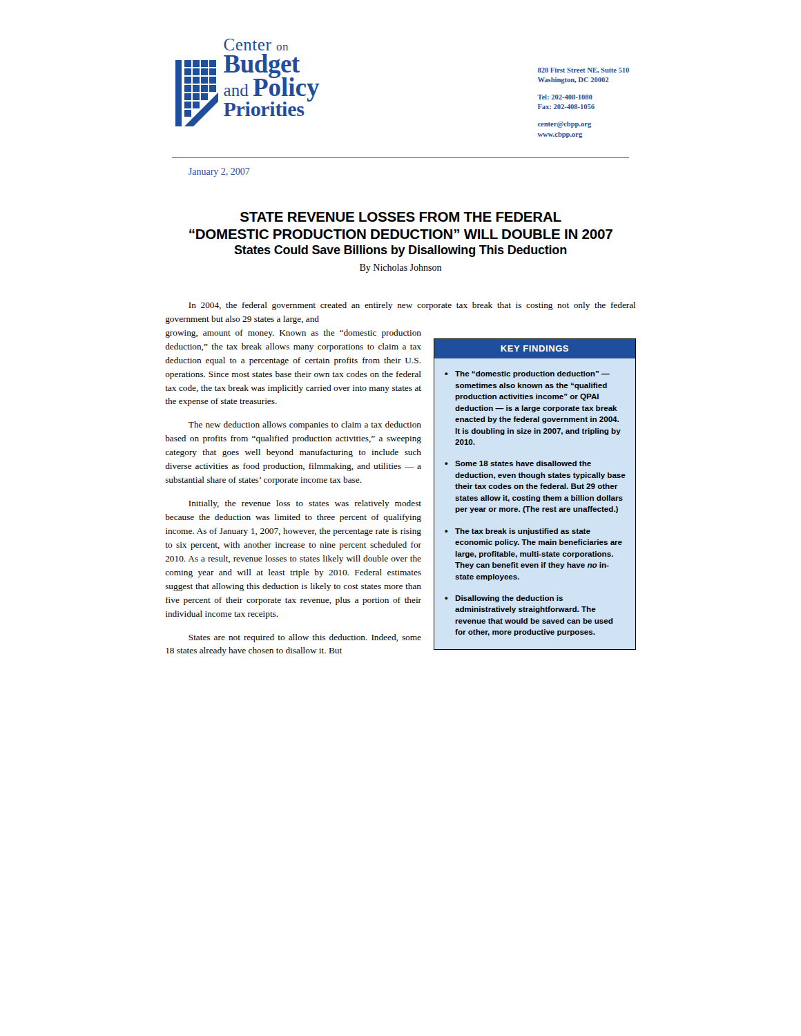Center on
Budget
and Policy
Priorities
820 First Street NE, Suite 510
Washington, DC 20002
Tel: 202-408-1080
Fax: 202-408-1056
center@cbpp.org
www.cbpp.org
January 2, 2007
STATE REVENUE LOSSES FROM THE FEDERAL
“DOMESTIC PRODUCTION DEDUCTION” WILL DOUBLE IN 2007
States Could Save Billions by Disallowing This Deduction
By Nicholas Johnson
In 2004, the federal government created an entirely new corporate tax break that is costing not only the federal government but also 29 states a large, and
KEY FINDINGS
The “domestic production deduction” — sometimes also known as the “qualified production activities income” or QPAI deduction — is a large corporate tax break enacted by the federal government in 2004. It is doubling in size in 2007, and tripling by 2010.
Some 18 states have disallowed the deduction, even though states typically base their tax codes on the federal. But 29 other states allow it, costing them a billion dollars per year or more. (The rest are unaffected.)
The tax break is unjustified as state economic policy. The main beneficiaries are large, profitable, multi-state corporations. They can benefit even if they have no in-state employees.
Disallowing the deduction is administratively straightforward. The revenue that would be saved can be used for other, more productive purposes.
growing, amount of money. Known as the “domestic production deduction,” the tax break allows many corporations to claim a tax deduction equal to a percentage of certain profits from their U.S. operations. Since most states base their own tax codes on the federal tax code, the tax break was implicitly carried over into many states at the expense of state treasuries.
The new deduction allows companies to claim a tax deduction based on profits from “qualified production activities,” a sweeping category that goes well beyond manufacturing to include such diverse activities as food production, filmmaking, and utilities — a substantial share of states’ corporate income tax base.
Initially, the revenue loss to states was relatively modest because the deduction was limited to three percent of qualifying income. As of January 1, 2007, however, the percentage rate is rising to six percent, with another increase to nine percent scheduled for 2010. As a result, revenue losses to states likely will double over the coming year and will at least triple by 2010. Federal estimates suggest that allowing this deduction is likely to cost states more than five percent of their corporate tax revenue, plus a portion of their individual income tax receipts.
States are not required to allow this deduction. Indeed, some 18 states already have chosen to disallow it. But